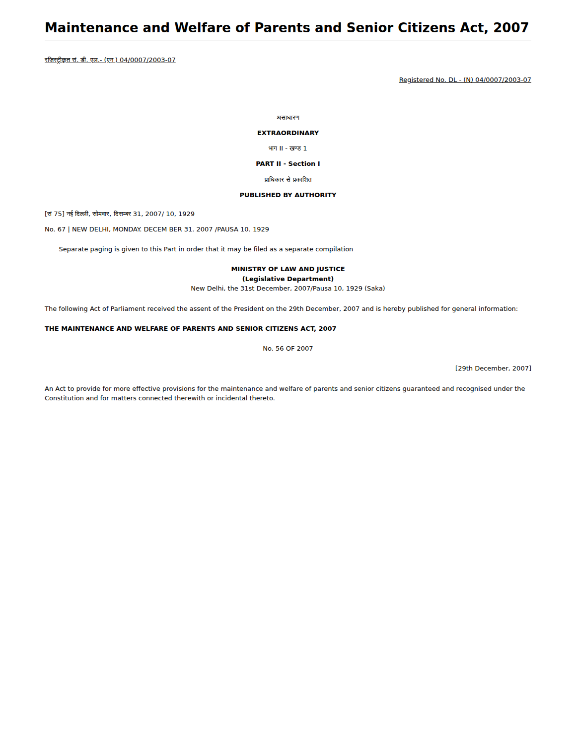Maintenance and Welfare of Parents and Senior Citizens Act, 2007
रजिस्ट्रीकृत सं. डी. एल.- (एन ) 04/0007/2003-07
Registered No. DL - (N) 04/0007/2003-07
असाधारण
EXTRAORDINARY
भाग II - खण्ड 1
PART II - Section I
प्राधिकार से प्रकाशित
PUBLISHED BY AUTHORITY
[सं 75] नई दिल्ली, सोमवार, दिसम्बर 31, 2007/ 10, 1929
No. 67 | NEW DELHI, MONDAY. DECEM BER 31. 2007 /PAUSA 10. 1929
Separate paging is given to this Part in order that it may be filed as a separate compilation
MINISTRY OF LAW AND JUSTICE
(Legislative Department)
New Delhi, the 31st December, 2007/Pausa 10, 1929 (Saka)
The following Act of Parliament received the assent of the President on the 29th December, 2007 and is hereby published for general information:
THE MAINTENANCE AND WELFARE OF PARENTS AND SENIOR CITIZENS ACT, 2007
No. 56 OF 2007
[29th December, 2007]
An Act to provide for more effective provisions for the maintenance and welfare of parents and senior citizens guaranteed and recognised under the Constitution and for matters connected therewith or incidental thereto.